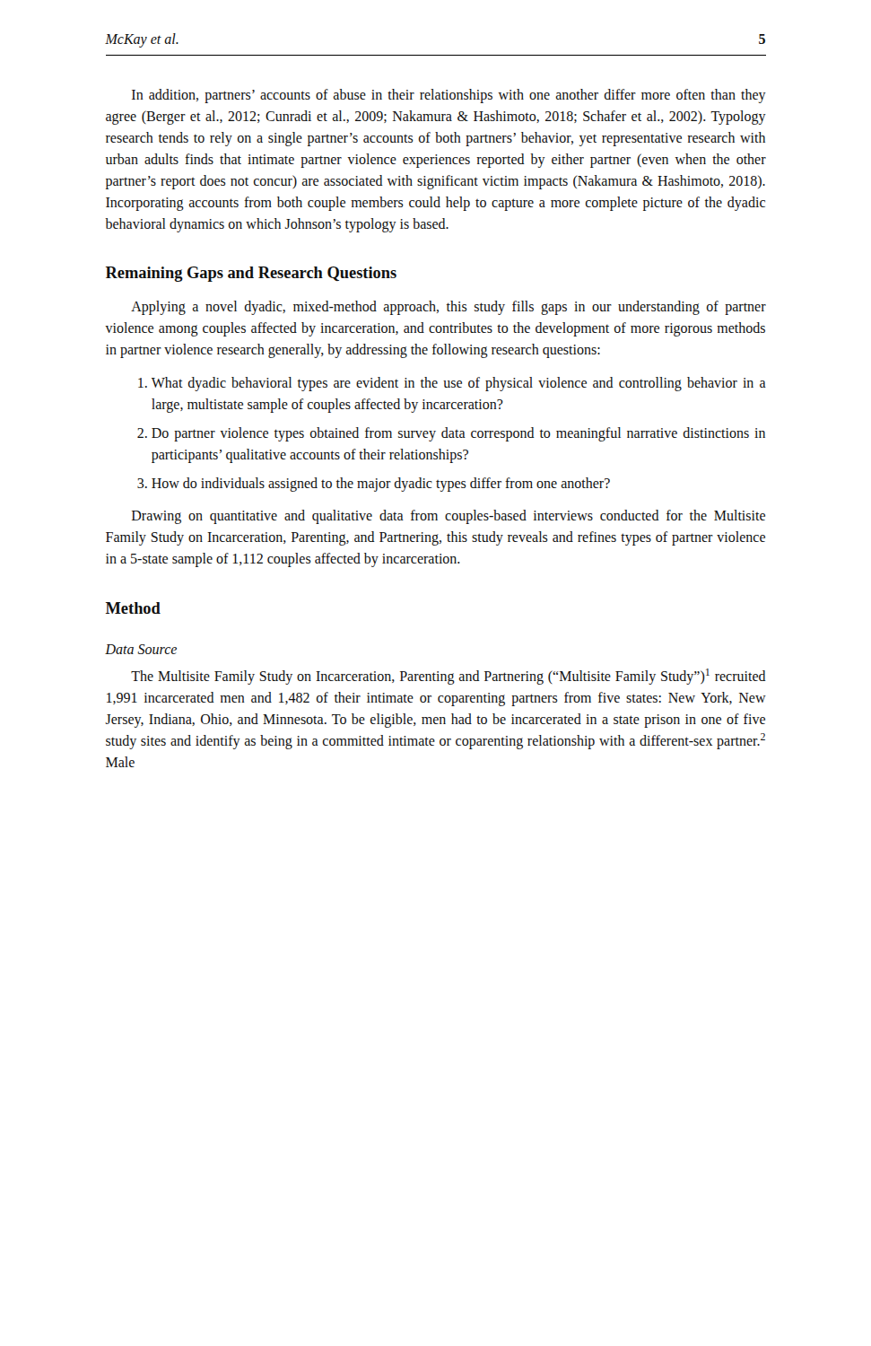McKay et al. 5
In addition, partners’ accounts of abuse in their relationships with one another differ more often than they agree (Berger et al., 2012; Cunradi et al., 2009; Nakamura & Hashimoto, 2018; Schafer et al., 2002). Typology research tends to rely on a single partner’s accounts of both partners’ behavior, yet representative research with urban adults finds that intimate partner violence experiences reported by either partner (even when the other partner’s report does not concur) are associated with significant victim impacts (Nakamura & Hashimoto, 2018). Incorporating accounts from both couple members could help to capture a more complete picture of the dyadic behavioral dynamics on which Johnson’s typology is based.
Remaining Gaps and Research Questions
Applying a novel dyadic, mixed-method approach, this study fills gaps in our understanding of partner violence among couples affected by incarceration, and contributes to the development of more rigorous methods in partner violence research generally, by addressing the following research questions:
What dyadic behavioral types are evident in the use of physical violence and controlling behavior in a large, multistate sample of couples affected by incarceration?
Do partner violence types obtained from survey data correspond to meaningful narrative distinctions in participants’ qualitative accounts of their relationships?
How do individuals assigned to the major dyadic types differ from one another?
Drawing on quantitative and qualitative data from couples-based interviews conducted for the Multisite Family Study on Incarceration, Parenting, and Partnering, this study reveals and refines types of partner violence in a 5-state sample of 1,112 couples affected by incarceration.
Method
Data Source
The Multisite Family Study on Incarceration, Parenting and Partnering (“Multisite Family Study”)1 recruited 1,991 incarcerated men and 1,482 of their intimate or coparenting partners from five states: New York, New Jersey, Indiana, Ohio, and Minnesota. To be eligible, men had to be incarcerated in a state prison in one of five study sites and identify as being in a committed intimate or coparenting relationship with a different-sex partner.2 Male